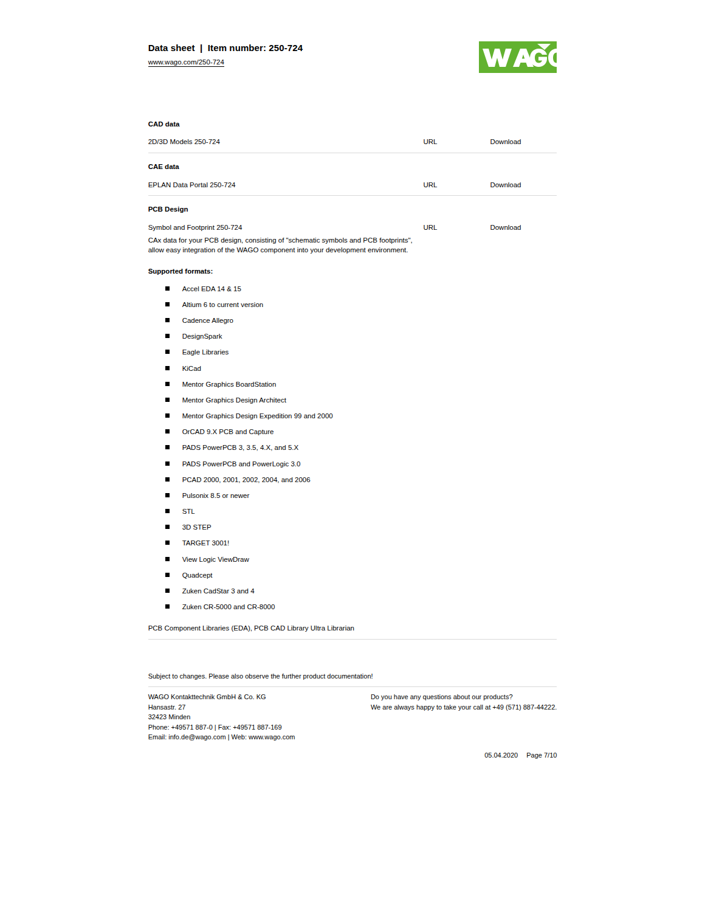Data sheet | Item number: 250-724
www.wago.com/250-724
CAD data
2D/3D Models 250-724
URL
Download
CAE data
EPLAN Data Portal 250-724
URL
Download
PCB Design
Symbol and Footprint 250-724
URL
Download
CAx data for your PCB design, consisting of "schematic symbols and PCB footprints",
allow easy integration of the WAGO component into your development environment.
Supported formats:
Accel EDA 14 & 15
Altium 6 to current version
Cadence Allegro
DesignSpark
Eagle Libraries
KiCad
Mentor Graphics BoardStation
Mentor Graphics Design Architect
Mentor Graphics Design Expedition 99 and 2000
OrCAD 9.X PCB and Capture
PADS PowerPCB 3, 3.5, 4.X, and 5.X
PADS PowerPCB and PowerLogic 3.0
PCAD 2000, 2001, 2002, 2004, and 2006
Pulsonix 8.5 or newer
STL
3D STEP
TARGET 3001!
View Logic ViewDraw
Quadcept
Zuken CadStar 3 and 4
Zuken CR-5000 and CR-8000
PCB Component Libraries (EDA), PCB CAD Library Ultra Librarian
Subject to changes. Please also observe the further product documentation!
WAGO Kontakttechnik GmbH & Co. KG
Hansastr. 27
32423 Minden
Phone: +49571 887-0 | Fax: +49571 887-169
Email: info.de@wago.com | Web: www.wago.com
Do you have any questions about our products?
We are always happy to take your call at +49 (571) 887-44222.
05.04.2020 Page 7/10